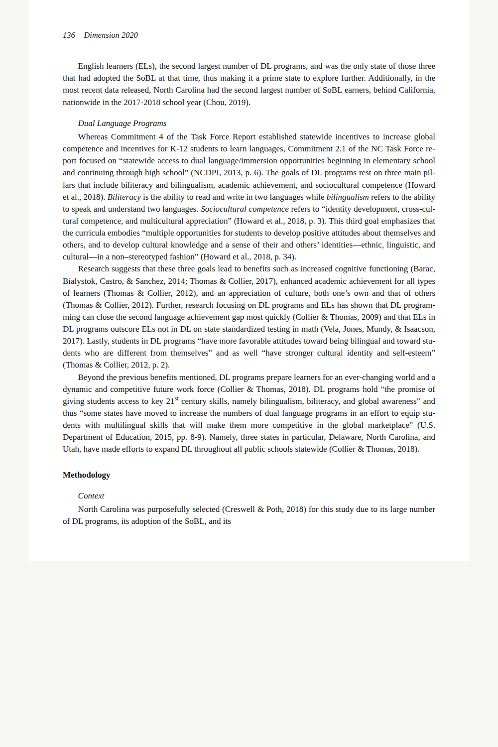136 Dimension 2020
English learners (ELs), the second largest number of DL programs, and was the only state of those three that had adopted the SoBL at that time, thus making it a prime state to explore further. Additionally, in the most recent data released, North Carolina had the second largest number of SoBL earners, behind California, nationwide in the 2017-2018 school year (Chou, 2019).
Dual Language Programs
Whereas Commitment 4 of the Task Force Report established statewide incentives to increase global competence and incentives for K-12 students to learn languages, Commitment 2.1 of the NC Task Force report focused on “statewide access to dual language/immersion opportunities beginning in elementary school and continuing through high school” (NCDPI, 2013, p. 6). The goals of DL programs rest on three main pillars that include biliteracy and bilingualism, academic achievement, and sociocultural competence (Howard et al., 2018). Biliteracy is the ability to read and write in two languages while bilingualism refers to the ability to speak and understand two languages. Sociocultural competence refers to “identity development, cross-cultural competence, and multicultural appreciation” (Howard et al., 2018, p. 3). This third goal emphasizes that the curricula embodies “multiple opportunities for students to develop positive attitudes about themselves and others, and to develop cultural knowledge and a sense of their and others’ identities—ethnic, linguistic, and cultural—in a non–stereotyped fashion” (Howard et al., 2018, p. 34).
Research suggests that these three goals lead to benefits such as increased cognitive functioning (Barac, Bialystok, Castro, & Sanchez, 2014; Thomas & Collier, 2017), enhanced academic achievement for all types of learners (Thomas & Collier, 2012), and an appreciation of culture, both one’s own and that of others (Thomas & Collier, 2012). Further, research focusing on DL programs and ELs has shown that DL programming can close the second language achievement gap most quickly (Collier & Thomas, 2009) and that ELs in DL programs outscore ELs not in DL on state standardized testing in math (Vela, Jones, Mundy, & Isaacson, 2017). Lastly, students in DL programs “have more favorable attitudes toward being bilingual and toward students who are different from themselves” and as well “have stronger cultural identity and self-esteem” (Thomas & Collier, 2012, p. 2).
Beyond the previous benefits mentioned, DL programs prepare learners for an ever-changing world and a dynamic and competitive future work force (Collier & Thomas, 2018). DL programs hold “the promise of giving students access to key 21st century skills, namely bilingualism, biliteracy, and global awareness” and thus “some states have moved to increase the numbers of dual language programs in an effort to equip students with multilingual skills that will make them more competitive in the global marketplace” (U.S. Department of Education, 2015, pp. 8-9). Namely, three states in particular, Delaware, North Carolina, and Utah, have made efforts to expand DL throughout all public schools statewide (Collier & Thomas, 2018).
Methodology
Context
North Carolina was purposefully selected (Creswell & Poth, 2018) for this study due to its large number of DL programs, its adoption of the SoBL, and its